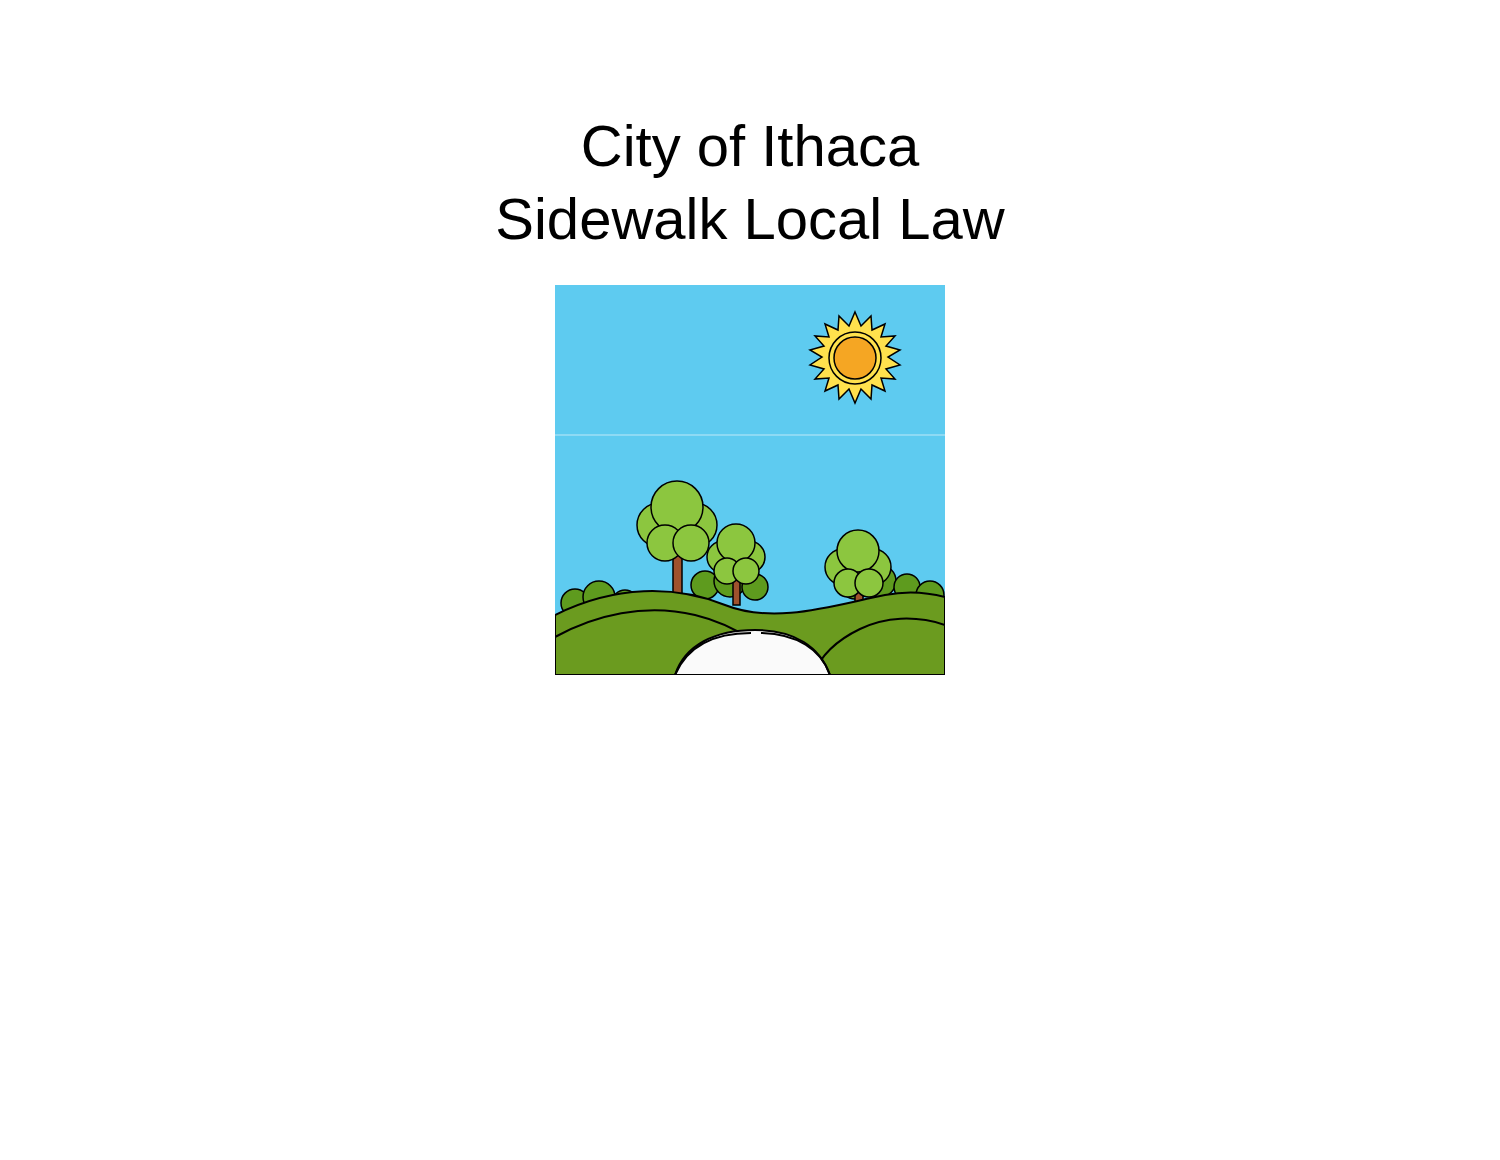City of Ithaca
Sidewalk Local Law